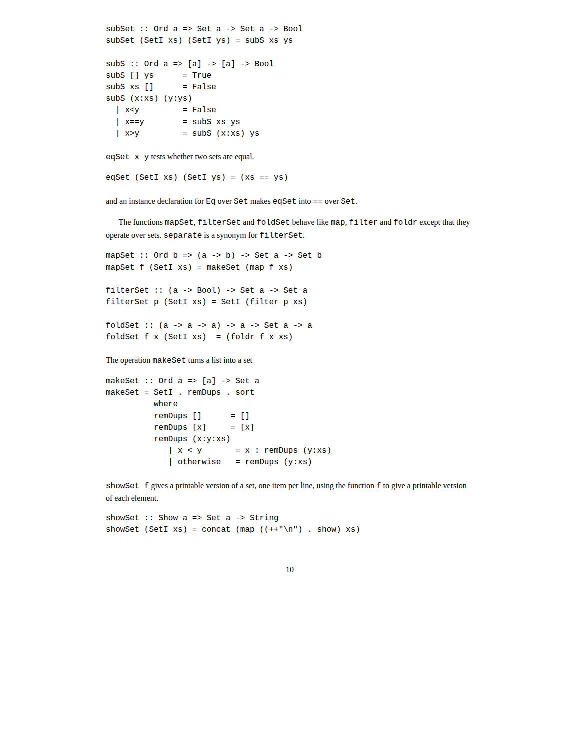subSet :: Ord a => Set a -> Set a -> Bool
subSet (SetI xs) (SetI ys) = subS xs ys

subS :: Ord a => [a] -> [a] -> Bool
subS [] ys      = True
subS xs []      = False
subS (x:xs) (y:ys)
  | x<y         = False
  | x==y        = subS xs ys
  | x>y         = subS (x:xs) ys
eqSet x y tests whether two sets are equal.
eqSet (SetI xs) (SetI ys) = (xs == ys)
and an instance declaration for Eq over Set makes eqSet into == over Set.
The functions mapSet, filterSet and foldSet behave like map, filter and foldr except that they operate over sets. separate is a synonym for filterSet.
mapSet :: Ord b => (a -> b) -> Set a -> Set b
mapSet f (SetI xs) = makeSet (map f xs)

filterSet :: (a -> Bool) -> Set a -> Set a
filterSet p (SetI xs) = SetI (filter p xs)

foldSet :: (a -> a -> a) -> a -> Set a -> a
foldSet f x (SetI xs)  = (foldr f x xs)
The operation makeSet turns a list into a set
makeSet :: Ord a => [a] -> Set a
makeSet = SetI . remDups . sort
          where
          remDups []      = []
          remDups [x]     = [x]
          remDups (x:y:xs)
             | x < y       = x : remDups (y:xs)
             | otherwise   = remDups (y:xs)
showSet f gives a printable version of a set, one item per line, using the function f to give a printable version of each element.
showSet :: Show a => Set a -> String
showSet (SetI xs) = concat (map ((++"\n") . show) xs)
10